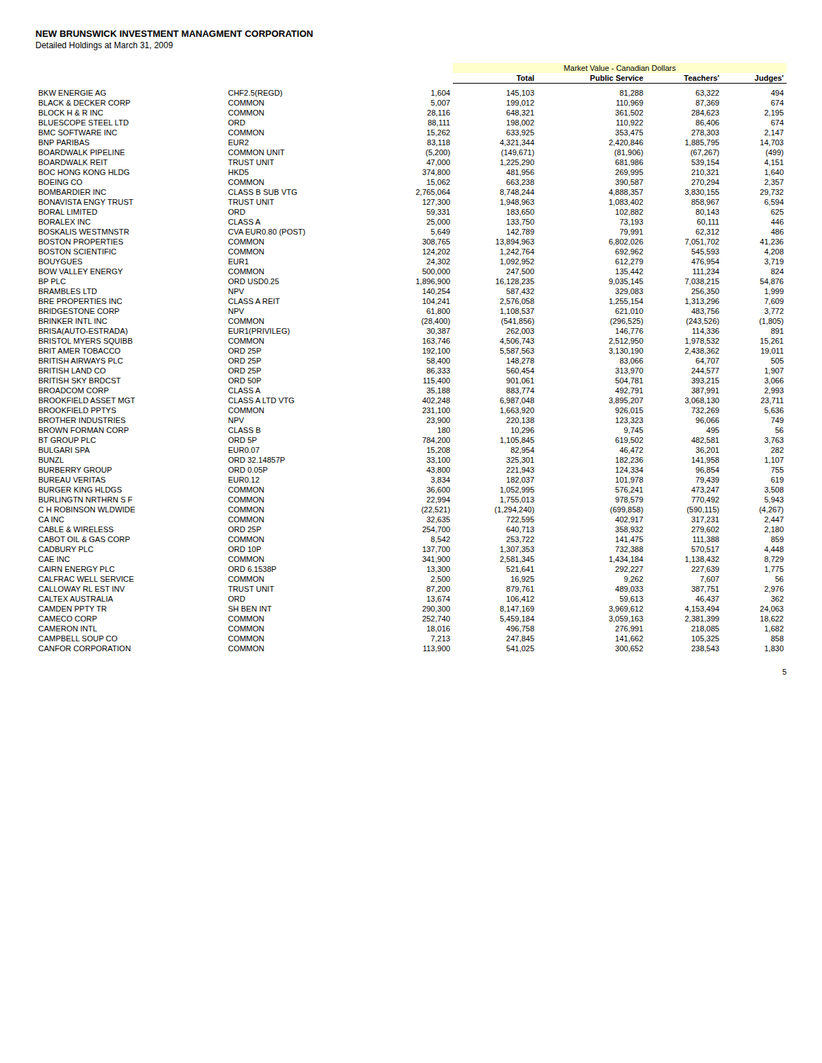NEW BRUNSWICK INVESTMENT MANAGMENT CORPORATION
Detailed Holdings at March 31, 2009
| | | | Market Value - Canadian Dollars |
| --- | --- | --- | --- |
| | | | Total | Public Service | Teachers' | Judges' |
| BKW ENERGIE AG | CHF2.5(REGD) | 1,604 | 145,103 | 81,288 | 63,322 | 494 |
| BLACK & DECKER CORP | COMMON | 5,007 | 199,012 | 110,969 | 87,369 | 674 |
| BLOCK H & R INC | COMMON | 28,116 | 648,321 | 361,502 | 284,623 | 2,195 |
| BLUESCOPE STEEL LTD | ORD | 88,111 | 198,002 | 110,922 | 86,406 | 674 |
| BMC SOFTWARE INC | COMMON | 15,262 | 633,925 | 353,475 | 278,303 | 2,147 |
| BNP PARIBAS | EUR2 | 83,118 | 4,321,344 | 2,420,846 | 1,885,795 | 14,703 |
| BOARDWALK PIPELINE | COMMON UNIT | (5,200) | (149,671) | (81,906) | (67,267) | (499) |
| BOARDWALK REIT | TRUST UNIT | 47,000 | 1,225,290 | 681,986 | 539,154 | 4,151 |
| BOC HONG KONG HLDG | HKD5 | 374,800 | 481,956 | 269,995 | 210,321 | 1,640 |
| BOEING CO | COMMON | 15,062 | 663,238 | 390,587 | 270,294 | 2,357 |
| BOMBARDIER INC | CLASS B SUB VTG | 2,765,064 | 8,748,244 | 4,888,357 | 3,830,155 | 29,732 |
| BONAVISTA ENGY TRUST | TRUST UNIT | 127,300 | 1,948,963 | 1,083,402 | 858,967 | 6,594 |
| BORAL LIMITED | ORD | 59,331 | 183,650 | 102,882 | 80,143 | 625 |
| BORALEX INC | CLASS A | 25,000 | 133,750 | 73,193 | 60,111 | 446 |
| BOSKALIS WESTMNSTR | CVA EUR0.80 (POST) | 5,649 | 142,789 | 79,991 | 62,312 | 486 |
| BOSTON PROPERTIES | COMMON | 308,765 | 13,894,963 | 6,802,026 | 7,051,702 | 41,236 |
| BOSTON SCIENTIFIC | COMMON | 124,202 | 1,242,764 | 692,962 | 545,593 | 4,208 |
| BOUYGUES | EUR1 | 24,302 | 1,092,952 | 612,279 | 476,954 | 3,719 |
| BOW VALLEY ENERGY | COMMON | 500,000 | 247,500 | 135,442 | 111,234 | 824 |
| BP PLC | ORD USD0.25 | 1,896,900 | 16,128,235 | 9,035,145 | 7,038,215 | 54,876 |
| BRAMBLES LTD | NPV | 140,254 | 587,432 | 329,083 | 256,350 | 1,999 |
| BRE PROPERTIES INC | CLASS A REIT | 104,241 | 2,576,058 | 1,255,154 | 1,313,296 | 7,609 |
| BRIDGESTONE CORP | NPV | 61,800 | 1,108,537 | 621,010 | 483,756 | 3,772 |
| BRINKER INTL INC | COMMON | (28,400) | (541,856) | (296,525) | (243,526) | (1,805) |
| BRISA(AUTO-ESTRADA) | EUR1(PRIVILEG) | 30,387 | 262,003 | 146,776 | 114,336 | 891 |
| BRISTOL MYERS SQUIBB | COMMON | 163,746 | 4,506,743 | 2,512,950 | 1,978,532 | 15,261 |
| BRIT AMER TOBACCO | ORD 25P | 192,100 | 5,587,563 | 3,130,190 | 2,438,362 | 19,011 |
| BRITISH AIRWAYS PLC | ORD 25P | 58,400 | 148,278 | 83,066 | 64,707 | 505 |
| BRITISH LAND CO | ORD 25P | 86,333 | 560,454 | 313,970 | 244,577 | 1,907 |
| BRITISH SKY BRDCST | ORD 50P | 115,400 | 901,061 | 504,781 | 393,215 | 3,066 |
| BROADCOM CORP | CLASS A | 35,188 | 883,774 | 492,791 | 387,991 | 2,993 |
| BROOKFIELD ASSET MGT | CLASS A LTD VTG | 402,248 | 6,987,048 | 3,895,207 | 3,068,130 | 23,711 |
| BROOKFIELD PPTYS | COMMON | 231,100 | 1,663,920 | 926,015 | 732,269 | 5,636 |
| BROTHER INDUSTRIES | NPV | 23,900 | 220,138 | 123,323 | 96,066 | 749 |
| BROWN FORMAN CORP | CLASS B | 180 | 10,296 | 9,745 | 495 | 56 |
| BT GROUP PLC | ORD 5P | 784,200 | 1,105,845 | 619,502 | 482,581 | 3,763 |
| BULGARI SPA | EUR0.07 | 15,208 | 82,954 | 46,472 | 36,201 | 282 |
| BUNZL | ORD 32.14857P | 33,100 | 325,301 | 182,236 | 141,958 | 1,107 |
| BURBERRY GROUP | ORD 0.05P | 43,800 | 221,943 | 124,334 | 96,854 | 755 |
| BUREAU VERITAS | EUR0.12 | 3,834 | 182,037 | 101,978 | 79,439 | 619 |
| BURGER KING HLDGS | COMMON | 36,600 | 1,052,995 | 576,241 | 473,247 | 3,508 |
| BURLINGTN NRTHRN S F | COMMON | 22,994 | 1,755,013 | 978,579 | 770,492 | 5,943 |
| C H ROBINSON WLDWIDE | COMMON | (22,521) | (1,294,240) | (699,858) | (590,115) | (4,267) |
| CA INC | COMMON | 32,635 | 722,595 | 402,917 | 317,231 | 2,447 |
| CABLE & WIRELESS | ORD 25P | 254,700 | 640,713 | 358,932 | 279,602 | 2,180 |
| CABOT OIL & GAS CORP | COMMON | 8,542 | 253,722 | 141,475 | 111,388 | 859 |
| CADBURY PLC | ORD 10P | 137,700 | 1,307,353 | 732,388 | 570,517 | 4,448 |
| CAE INC | COMMON | 341,900 | 2,581,345 | 1,434,184 | 1,138,432 | 8,729 |
| CAIRN ENERGY PLC | ORD 6.1538P | 13,300 | 521,641 | 292,227 | 227,639 | 1,775 |
| CALFRAC WELL SERVICE | COMMON | 2,500 | 16,925 | 9,262 | 7,607 | 56 |
| CALLOWAY RL EST INV | TRUST UNIT | 87,200 | 879,761 | 489,033 | 387,751 | 2,976 |
| CALTEX AUSTRALIA | ORD | 13,674 | 106,412 | 59,613 | 46,437 | 362 |
| CAMDEN PPTY TR | SH BEN INT | 290,300 | 8,147,169 | 3,969,612 | 4,153,494 | 24,063 |
| CAMECO CORP | COMMON | 252,740 | 5,459,184 | 3,059,163 | 2,381,399 | 18,622 |
| CAMERON INTL | COMMON | 18,016 | 496,758 | 276,991 | 218,085 | 1,682 |
| CAMPBELL SOUP CO | COMMON | 7,213 | 247,845 | 141,662 | 105,325 | 858 |
| CANFOR CORPORATION | COMMON | 113,900 | 541,025 | 300,652 | 238,543 | 1,830 |
5